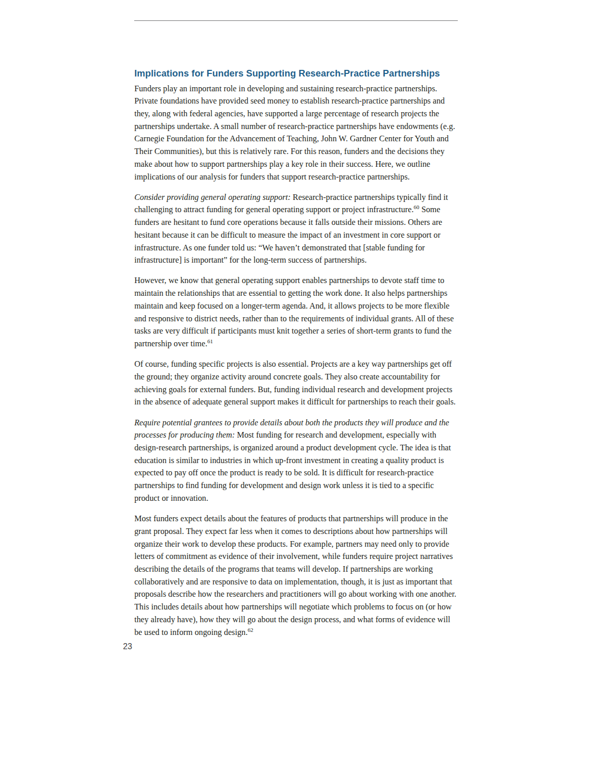Implications for Funders Supporting Research-Practice Partnerships
Funders play an important role in developing and sustaining research-practice partnerships. Private foundations have provided seed money to establish research-practice partnerships and they, along with federal agencies, have supported a large percentage of research projects the partnerships undertake. A small number of research-practice partnerships have endowments (e.g. Carnegie Foundation for the Advancement of Teaching, John W. Gardner Center for Youth and Their Communities), but this is relatively rare. For this reason, funders and the decisions they make about how to support partnerships play a key role in their success. Here, we outline implications of our analysis for funders that support research-practice partnerships.
Consider providing general operating support: Research-practice partnerships typically find it challenging to attract funding for general operating support or project infrastructure.60 Some funders are hesitant to fund core operations because it falls outside their missions. Others are hesitant because it can be difficult to measure the impact of an investment in core support or infrastructure. As one funder told us: “We haven’t demonstrated that [stable funding for infrastructure] is important” for the long-term success of partnerships.
However, we know that general operating support enables partnerships to devote staff time to maintain the relationships that are essential to getting the work done. It also helps partnerships maintain and keep focused on a longer-term agenda. And, it allows projects to be more flexible and responsive to district needs, rather than to the requirements of individual grants. All of these tasks are very difficult if participants must knit together a series of short-term grants to fund the partnership over time.61
Of course, funding specific projects is also essential. Projects are a key way partnerships get off the ground; they organize activity around concrete goals. They also create accountability for achieving goals for external funders. But, funding individual research and development projects in the absence of adequate general support makes it difficult for partnerships to reach their goals.
Require potential grantees to provide details about both the products they will produce and the processes for producing them: Most funding for research and development, especially with design-research partnerships, is organized around a product development cycle. The idea is that education is similar to industries in which up-front investment in creating a quality product is expected to pay off once the product is ready to be sold. It is difficult for research-practice partnerships to find funding for development and design work unless it is tied to a specific product or innovation.
Most funders expect details about the features of products that partnerships will produce in the grant proposal. They expect far less when it comes to descriptions about how partnerships will organize their work to develop these products. For example, partners may need only to provide letters of commitment as evidence of their involvement, while funders require project narratives describing the details of the programs that teams will develop. If partnerships are working collaboratively and are responsive to data on implementation, though, it is just as important that proposals describe how the researchers and practitioners will go about working with one another. This includes details about how partnerships will negotiate which problems to focus on (or how they already have), how they will go about the design process, and what forms of evidence will be used to inform ongoing design.62
23